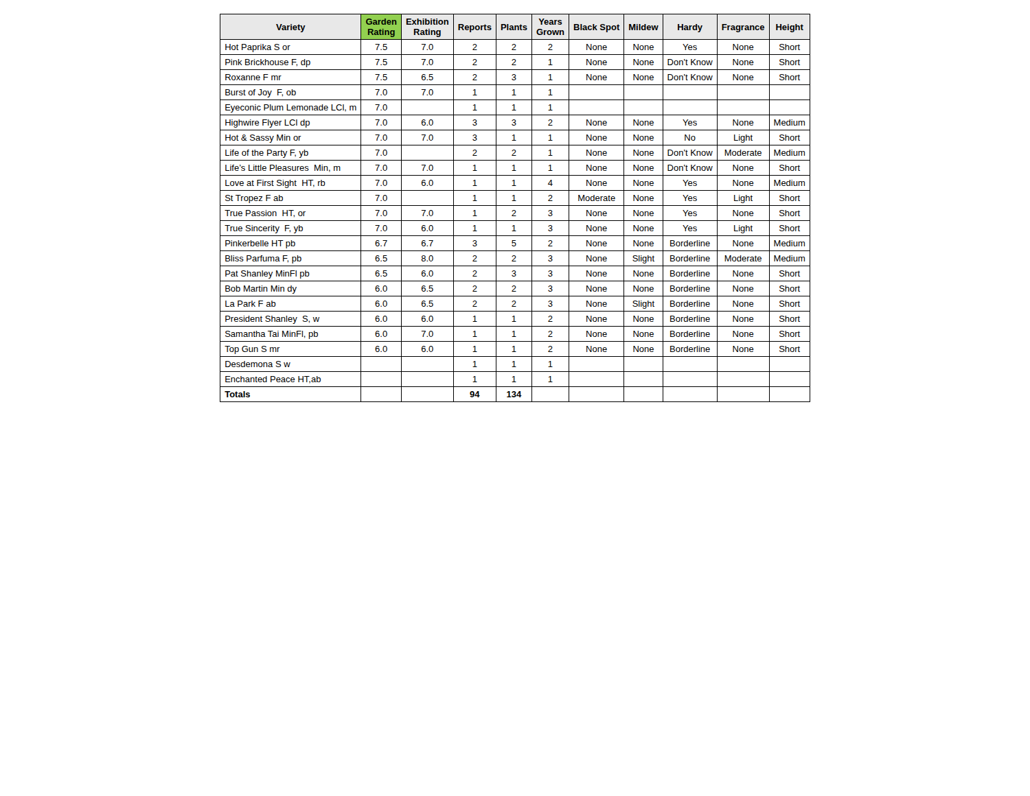| Variety | Garden Rating | Exhibition Rating | Reports | Plants | Years Grown | Black Spot | Mildew | Hardy | Fragrance | Height |
| --- | --- | --- | --- | --- | --- | --- | --- | --- | --- | --- |
| Hot Paprika S or | 7.5 | 7.0 | 2 | 2 | 2 | None | None | Yes | None | Short |
| Pink Brickhouse F, dp | 7.5 | 7.0 | 2 | 2 | 1 | None | None | Don't Know | None | Short |
| Roxanne F mr | 7.5 | 6.5 | 2 | 3 | 1 | None | None | Don't Know | None | Short |
| Burst of Joy F, ob | 7.0 | 7.0 | 1 | 1 | 1 | | | | | |
| Eyeconic Plum Lemonade LCl, m | 7.0 | | 1 | 1 | 1 | | | | | |
| Highwire Flyer LCl dp | 7.0 | 6.0 | 3 | 3 | 2 | None | None | Yes | None | Medium |
| Hot & Sassy Min or | 7.0 | 7.0 | 3 | 1 | 1 | None | None | No | Light | Short |
| Life of the Party F, yb | 7.0 | | 2 | 2 | 1 | None | None | Don't Know | Moderate | Medium |
| Life’s Little Pleasures Min, m | 7.0 | 7.0 | 1 | 1 | 1 | None | None | Don't Know | None | Short |
| Love at First Sight HT, rb | 7.0 | 6.0 | 1 | 1 | 4 | None | None | Yes | None | Medium |
| St Tropez F ab | 7.0 | | 1 | 1 | 2 | Moderate | None | Yes | Light | Short |
| True Passion HT, or | 7.0 | 7.0 | 1 | 2 | 3 | None | None | Yes | None | Short |
| True Sincerity F, yb | 7.0 | 6.0 | 1 | 1 | 3 | None | None | Yes | Light | Short |
| Pinkerbelle HT pb | 6.7 | 6.7 | 3 | 5 | 2 | None | None | Borderline | None | Medium |
| Bliss Parfuma F, pb | 6.5 | 8.0 | 2 | 2 | 3 | None | Slight | Borderline | Moderate | Medium |
| Pat Shanley MinFl pb | 6.5 | 6.0 | 2 | 3 | 3 | None | None | Borderline | None | Short |
| Bob Martin Min dy | 6.0 | 6.5 | 2 | 2 | 3 | None | None | Borderline | None | Short |
| La Park F ab | 6.0 | 6.5 | 2 | 2 | 3 | None | Slight | Borderline | None | Short |
| President Shanley S, w | 6.0 | 6.0 | 1 | 1 | 2 | None | None | Borderline | None | Short |
| Samantha Tai MinFl, pb | 6.0 | 7.0 | 1 | 1 | 2 | None | None | Borderline | None | Short |
| Top Gun S mr | 6.0 | 6.0 | 1 | 1 | 2 | None | None | Borderline | None | Short |
| Desdemona S w | | | 1 | 1 | 1 | | | | | |
| Enchanted Peace HT,ab | | | 1 | 1 | 1 | | | | | |
| Totals | | | 94 | 134 | | | | | | |